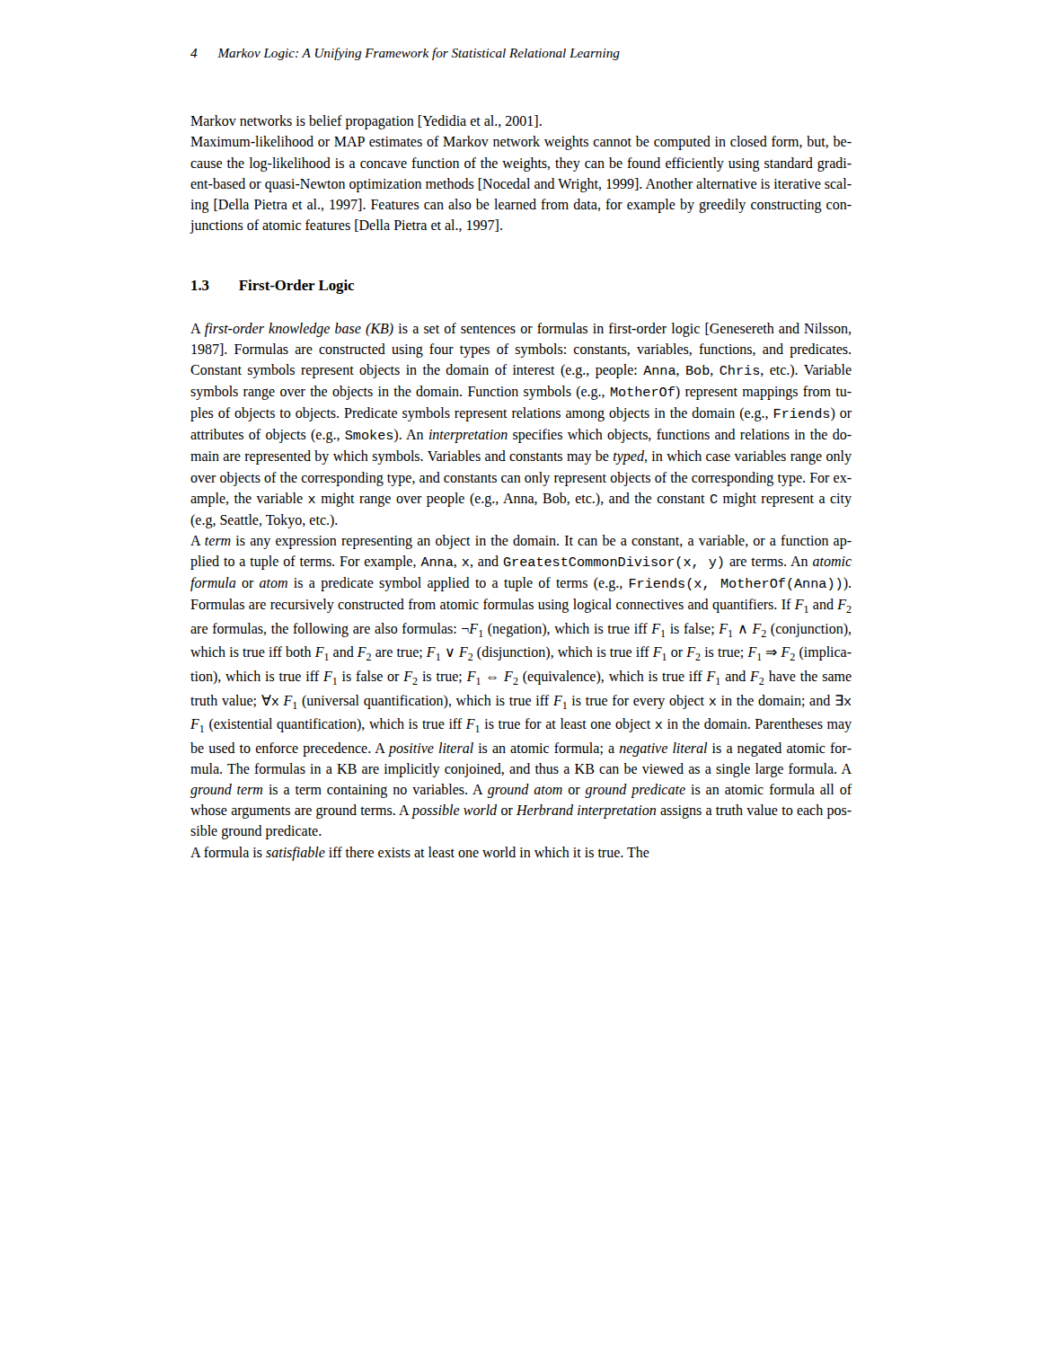4 Markov Logic: A Unifying Framework for Statistical Relational Learning
Markov networks is belief propagation [Yedidia et al., 2001].
Maximum-likelihood or MAP estimates of Markov network weights cannot be computed in closed form, but, because the log-likelihood is a concave function of the weights, they can be found efficiently using standard gradient-based or quasi-Newton optimization methods [Nocedal and Wright, 1999]. Another alternative is iterative scaling [Della Pietra et al., 1997]. Features can also be learned from data, for example by greedily constructing conjunctions of atomic features [Della Pietra et al., 1997].
1.3 First-Order Logic
A first-order knowledge base (KB) is a set of sentences or formulas in first-order logic [Genesereth and Nilsson, 1987]. Formulas are constructed using four types of symbols: constants, variables, functions, and predicates. Constant symbols represent objects in the domain of interest (e.g., people: Anna, Bob, Chris, etc.). Variable symbols range over the objects in the domain. Function symbols (e.g., MotherOf) represent mappings from tuples of objects to objects. Predicate symbols represent relations among objects in the domain (e.g., Friends) or attributes of objects (e.g., Smokes). An interpretation specifies which objects, functions and relations in the domain are represented by which symbols. Variables and constants may be typed, in which case variables range only over objects of the corresponding type, and constants can only represent objects of the corresponding type. For example, the variable x might range over people (e.g., Anna, Bob, etc.), and the constant C might represent a city (e.g, Seattle, Tokyo, etc.).
A term is any expression representing an object in the domain. It can be a constant, a variable, or a function applied to a tuple of terms. For example, Anna, x, and GreatestCommonDivisor(x, y) are terms. An atomic formula or atom is a predicate symbol applied to a tuple of terms (e.g., Friends(x, MotherOf(Anna))). Formulas are recursively constructed from atomic formulas using logical connectives and quantifiers. If F1 and F2 are formulas, the following are also formulas: ¬F1 (negation), which is true iff F1 is false; F1 ∧ F2 (conjunction), which is true iff both F1 and F2 are true; F1 ∨ F2 (disjunction), which is true iff F1 or F2 is true; F1 ⇒ F2 (implication), which is true iff F1 is false or F2 is true; F1 ⇔ F2 (equivalence), which is true iff F1 and F2 have the same truth value; ∀x F1 (universal quantification), which is true iff F1 is true for every object x in the domain; and ∃x F1 (existential quantification), which is true iff F1 is true for at least one object x in the domain. Parentheses may be used to enforce precedence. A positive literal is an atomic formula; a negative literal is a negated atomic formula. The formulas in a KB are implicitly conjoined, and thus a KB can be viewed as a single large formula. A ground term is a term containing no variables. A ground atom or ground predicate is an atomic formula all of whose arguments are ground terms. A possible world or Herbrand interpretation assigns a truth value to each possible ground predicate.
A formula is satisfiable iff there exists at least one world in which it is true. The